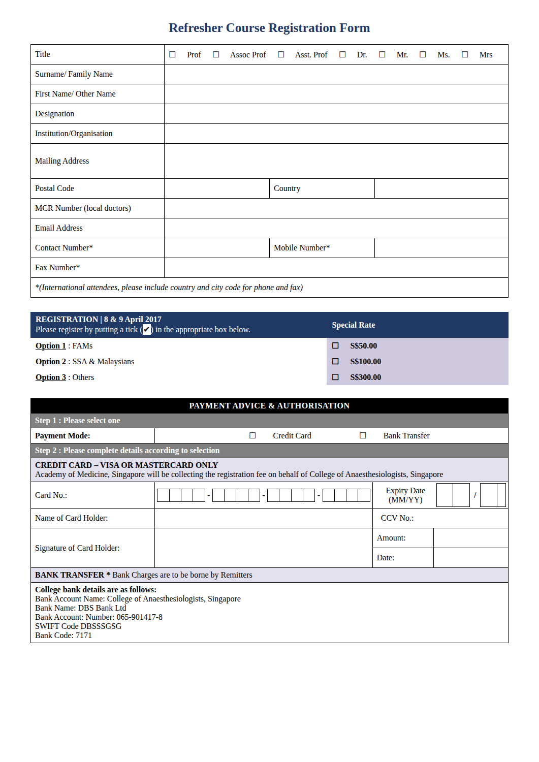Refresher Course Registration Form
| Title | ☐ Prof ☐ Assoc Prof ☐ Asst. Prof ☐ Dr. ☐ Mr. ☐ Ms. ☐ Mrs |
| Surname/ Family Name | |
| First Name/ Other Name | |
| Designation | |
| Institution/Organisation | |
| Mailing Address | |
| Postal Code | | Country | |
| MCR Number (local doctors) | |
| Email Address | |
| Contact Number* | | Mobile Number* | |
| Fax Number* | |
| *(International attendees, please include country and city code for phone and fax) |
| REGISTRATION / 8 & 9 April 2017 Please register by putting a tick ( ✔ ) in the appropriate box below. | Special Rate |
| Option 1 : FAMs | ☐ S$50.00 |
| Option 2 : SSA & Malaysians | ☐ S$100.00 |
| Option 3 : Others | ☐ S$300.00 |
| PAYMENT ADVICE & AUTHORISATION |
| Step 1 : Please select one |
| Payment Mode: | ☐ Credit Card ☐ Bank Transfer |
| Step 2 : Please complete details according to selection |
| CREDIT CARD – VISA OR MASTERCARD ONLY Academy of Medicine, Singapore will be collecting the registration fee on behalf of College of Anaesthesiologists, Singapore |
| Card No.: | / / / / / - / / / / / - / / / / / - / / / / / | / Expiry Date (MM/YY) / / / / / / / |
| Name of Card Holder: | | / CCV No.: / / |
| Signature of Card Holder: | | / Amount: / / / Date: / / |
| BANK TRANSFER * Bank Charges are to be borne by Remitters |
| College bank details are as follows: Bank Account Name: College of Anaesthesiologists, Singapore Bank Name: DBS Bank Ltd Bank Account: Number: 065-901417-8 SWIFT Code DBSSSGSG Bank Code: 7171 |